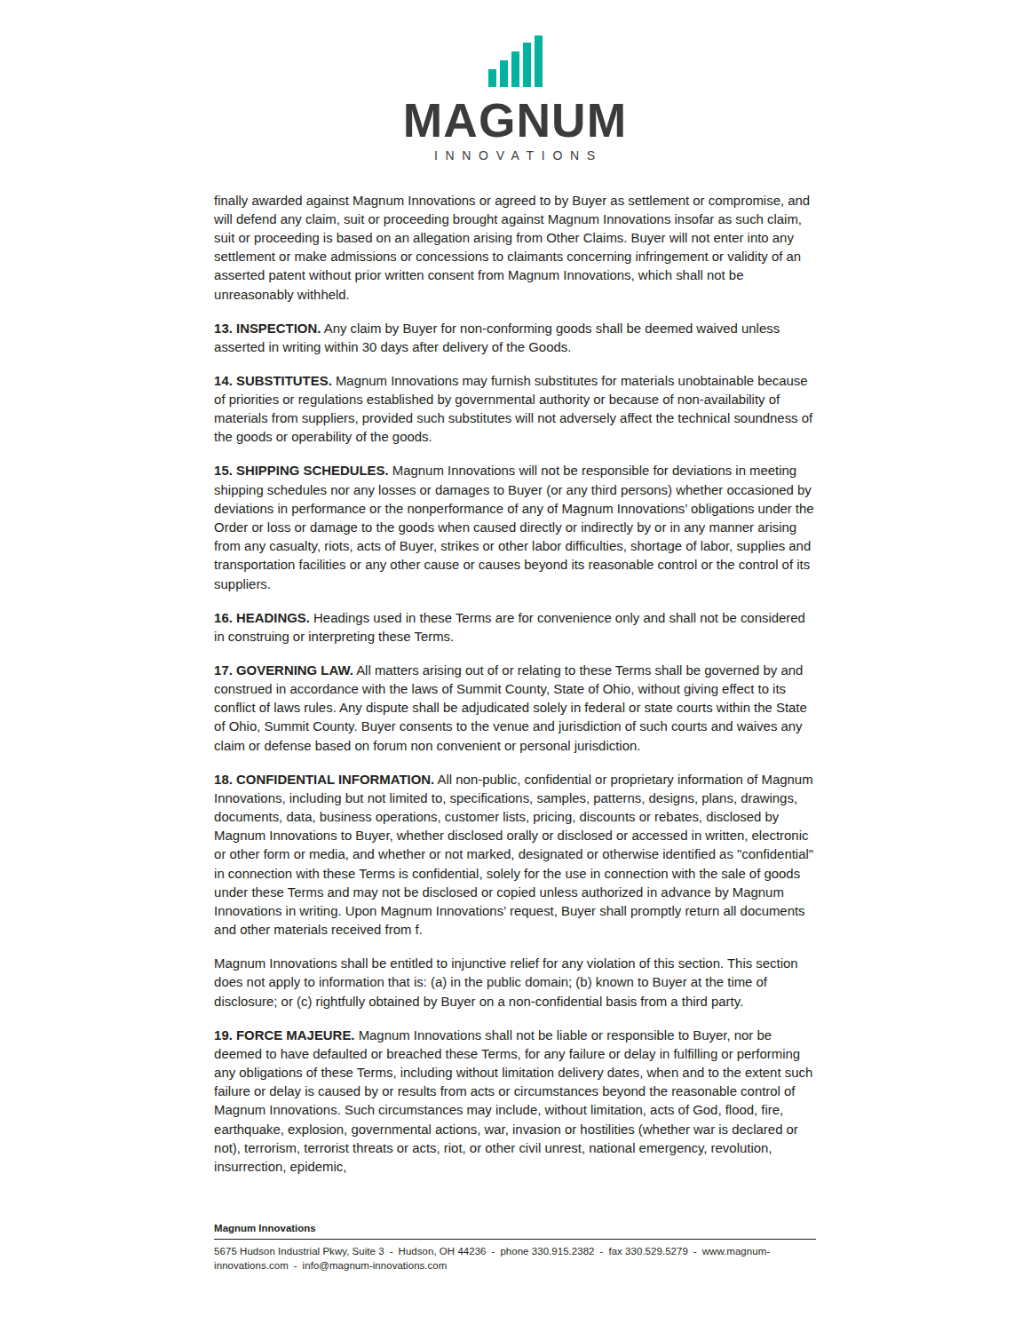MAGNUM
INNOVATIONS
finally awarded against Magnum Innovations or agreed to by Buyer as settlement or compromise, and will defend any claim, suit or proceeding brought against Magnum Innovations insofar as such claim, suit or proceeding is based on an allegation arising from Other Claims. Buyer will not enter into any settlement or make admissions or concessions to claimants concerning infringement or validity of an asserted patent without prior written consent from Magnum Innovations, which shall not be unreasonably withheld.
13. INSPECTION. Any claim by Buyer for non-conforming goods shall be deemed waived unless asserted in writing within 30 days after delivery of the Goods.
14. SUBSTITUTES. Magnum Innovations may furnish substitutes for materials unobtainable because of priorities or regulations established by governmental authority or because of non-availability of materials from suppliers, provided such substitutes will not adversely affect the technical soundness of the goods or operability of the goods.
15. SHIPPING SCHEDULES. Magnum Innovations will not be responsible for deviations in meeting shipping schedules nor any losses or damages to Buyer (or any third persons) whether occasioned by deviations in performance or the nonperformance of any of Magnum Innovations’ obligations under the Order or loss or damage to the goods when caused directly or indirectly by or in any manner arising from any casualty, riots, acts of Buyer, strikes or other labor difficulties, shortage of labor, supplies and transportation facilities or any other cause or causes beyond its reasonable control or the control of its suppliers.
16. HEADINGS. Headings used in these Terms are for convenience only and shall not be considered in construing or interpreting these Terms.
17. GOVERNING LAW. All matters arising out of or relating to these Terms shall be governed by and construed in accordance with the laws of Summit County, State of Ohio, without giving effect to its conflict of laws rules. Any dispute shall be adjudicated solely in federal or state courts within the State of Ohio, Summit County. Buyer consents to the venue and jurisdiction of such courts and waives any claim or defense based on forum non convenient or personal jurisdiction.
18. CONFIDENTIAL INFORMATION. All non-public, confidential or proprietary information of Magnum Innovations, including but not limited to, specifications, samples, patterns, designs, plans, drawings, documents, data, business operations, customer lists, pricing, discounts or rebates, disclosed by Magnum Innovations to Buyer, whether disclosed orally or disclosed or accessed in written, electronic or other form or media, and whether or not marked, designated or otherwise identified as "confidential" in connection with these Terms is confidential, solely for the use in connection with the sale of goods under these Terms and may not be disclosed or copied unless authorized in advance by Magnum Innovations in writing. Upon Magnum Innovations’ request, Buyer shall promptly return all documents and other materials received from f.
Magnum Innovations shall be entitled to injunctive relief for any violation of this section. This section does not apply to information that is: (a) in the public domain; (b) known to Buyer at the time of disclosure; or (c) rightfully obtained by Buyer on a non-confidential basis from a third party.
19. FORCE MAJEURE. Magnum Innovations shall not be liable or responsible to Buyer, nor be deemed to have defaulted or breached these Terms, for any failure or delay in fulfilling or performing any obligations of these Terms, including without limitation delivery dates, when and to the extent such failure or delay is caused by or results from acts or circumstances beyond the reasonable control of Magnum Innovations. Such circumstances may include, without limitation, acts of God, flood, fire, earthquake, explosion, governmental actions, war, invasion or hostilities (whether war is declared or not), terrorism, terrorist threats or acts, riot, or other civil unrest, national emergency, revolution, insurrection, epidemic,
Magnum Innovations
5675 Hudson Industrial Pkwy, Suite 3-Hudson, OH 44236-phone 330.915.2382-fax 330.529.5279-www.magnum-innovations.com-info@magnum-innovations.com